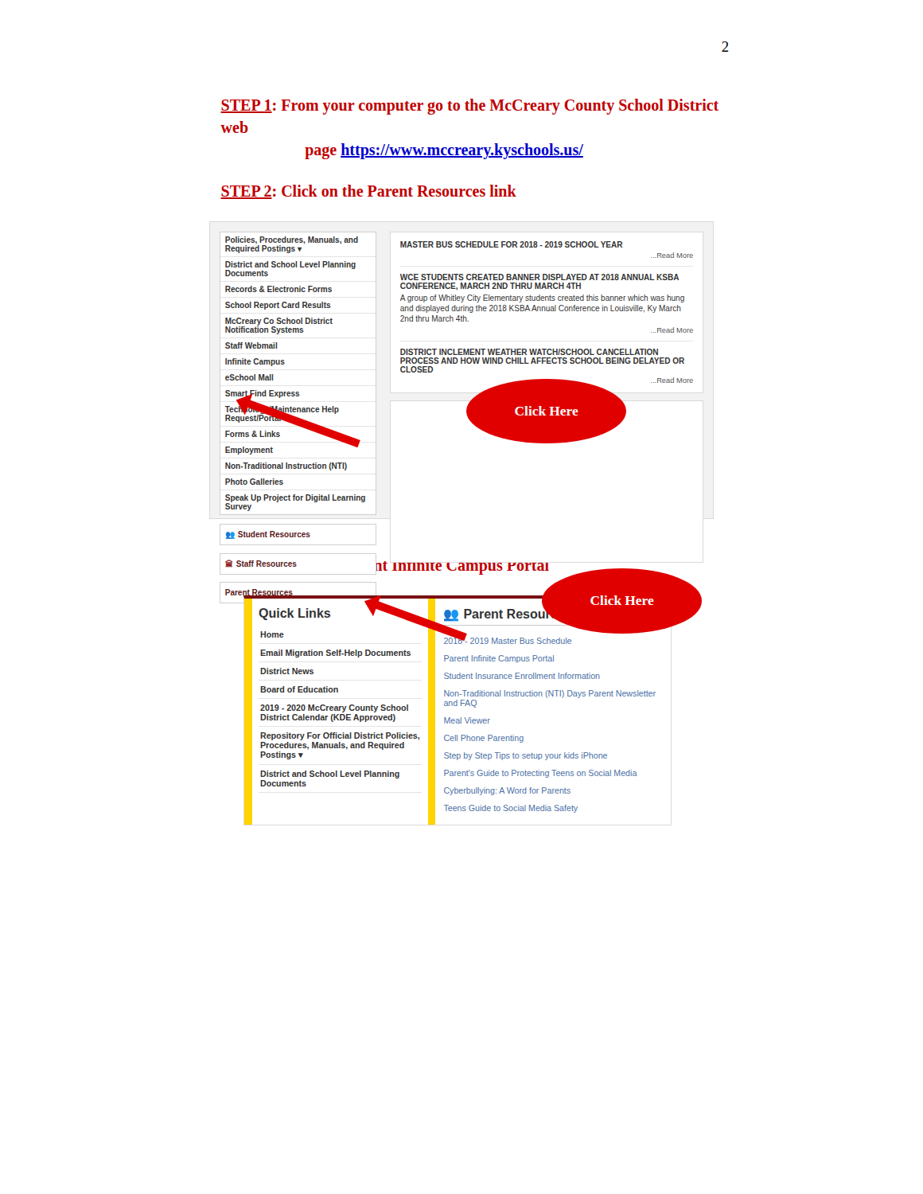2
STEP 1: From your computer go to the McCreary County School District web page https://www.mccreary.kyschools.us/
STEP 2: Click on the Parent Resources link
Policies, Procedures, Manuals, and Required Postings ▾
District and School Level Planning Documents
Records & Electronic Forms
School Report Card Results
McCreary Co School District Notification Systems
Staff Webmail
Infinite Campus
eSchool Mall
Smart Find Express
Technology/Maintenance Help Request/Portal
Forms & Links
Employment
Non-Traditional Instruction (NTI)
Photo Galleries
Speak Up Project for Digital Learning Survey
👥Student Resources
🏛Staff Resources
Parent Resources
Master Bus Schedule for 2018 - 2019 School Year
...Read More
WCE Students Created Banner Displayed at 2018 Annual KSBA Conference, March 2nd thru March 4th
A group of Whitley City Elementary students created this banner which was hung and displayed during the 2018 KSBA Annual Conference in Louisville, Ky March 2nd thru March 4th.
...Read More
District Inclement Weather Watch/School Cancellation Process and How Wind Chill Affects School Being Delayed or Closed
...Read More
Click Here
STEP 3: Click on Parent Infinite Campus Portal
Quick Links
Home
Email Migration Self-Help Documents
District News
Board of Education
2019 - 2020 McCreary County School District Calendar (KDE Approved)
Repository For Official District Policies, Procedures, Manuals, and Required Postings ▾
District and School Level Planning Documents
👥Parent Resources
2018 - 2019 Master Bus Schedule
Parent Infinite Campus Portal
Student Insurance Enrollment Information
Non-Traditional Instruction (NTI) Days Parent Newsletter and FAQ
Meal Viewer
Cell Phone Parenting
Step by Step Tips to setup your kids iPhone
Parent's Guide to Protecting Teens on Social Media
Cyberbullying: A Word for Parents
Teens Guide to Social Media Safety
Click Here